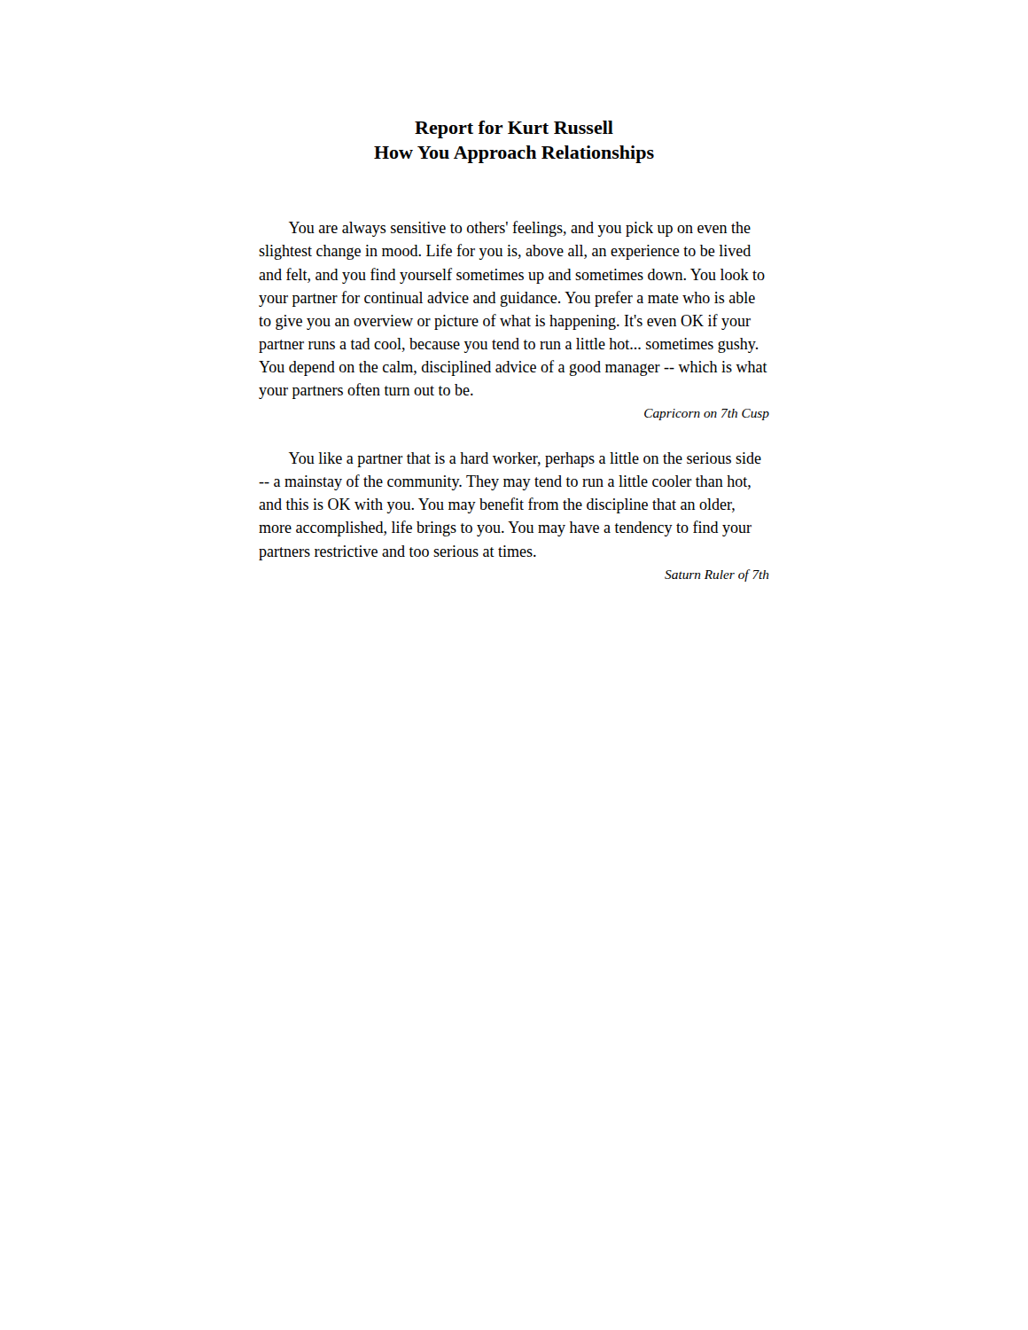Report for Kurt RussellHow You Approach Relationships
You are always sensitive to others' feelings, and you pick up on even the slightest change in mood. Life for you is, above all, an experience to be lived and felt, and you find yourself sometimes up and sometimes down. You look to your partner for continual advice and guidance. You prefer a mate who is able to give you an overview or picture of what is happening. It's even OK if your partner runs a tad cool, because you tend to run a little hot... sometimes gushy. You depend on the calm, disciplined advice of a good manager -- which is what your partners often turn out to be.
Capricorn on 7th Cusp
You like a partner that is a hard worker, perhaps a little on the serious side -- a mainstay of the community. They may tend to run a little cooler than hot, and this is OK with you. You may benefit from the discipline that an older, more accomplished, life brings to you. You may have a tendency to find your partners restrictive and too serious at times.
Saturn Ruler of 7th